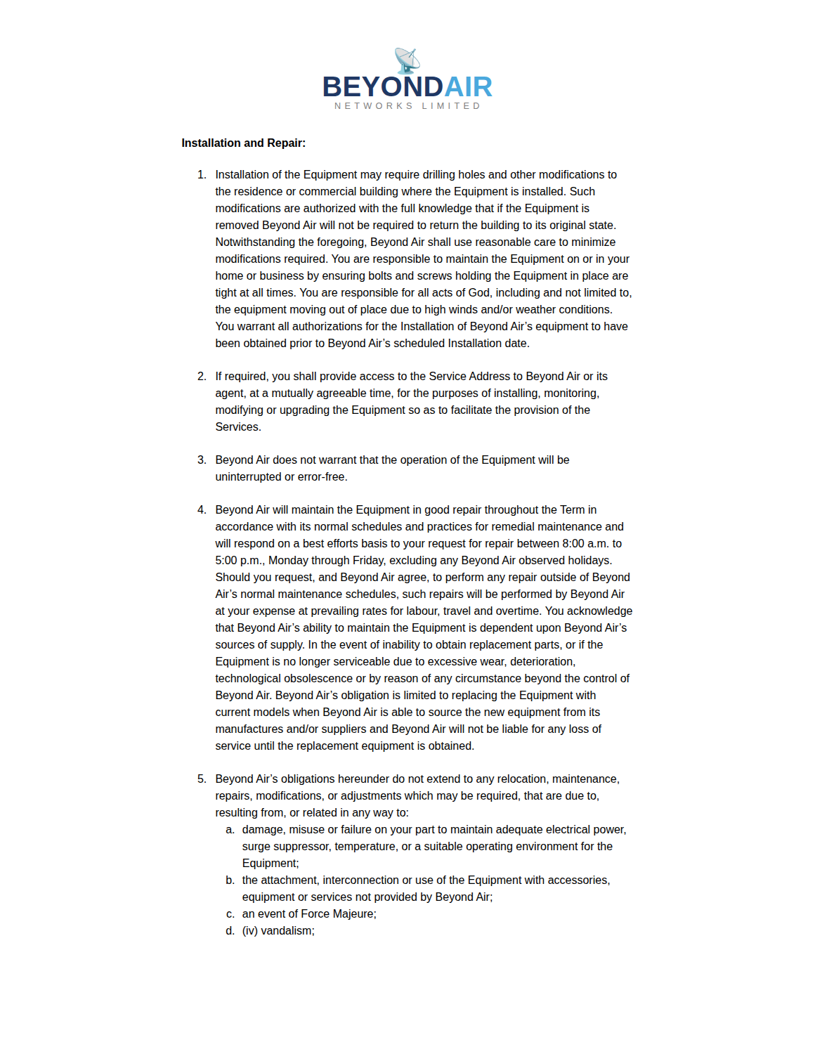📡
BEYONDAIR
NETWORKS LIMITED
Installation and Repair:
Installation of the Equipment may require drilling holes and other modifications to the residence or commercial building where the Equipment is installed. Such modifications are authorized with the full knowledge that if the Equipment is removed Beyond Air will not be required to return the building to its original state. Notwithstanding the foregoing, Beyond Air shall use reasonable care to minimize modifications required. You are responsible to maintain the Equipment on or in your home or business by ensuring bolts and screws holding the Equipment in place are tight at all times. You are responsible for all acts of God, including and not limited to, the equipment moving out of place due to high winds and/or weather conditions. You warrant all authorizations for the Installation of Beyond Air’s equipment to have been obtained prior to Beyond Air’s scheduled Installation date.
If required, you shall provide access to the Service Address to Beyond Air or its agent, at a mutually agreeable time, for the purposes of installing, monitoring, modifying or upgrading the Equipment so as to facilitate the provision of the Services.
Beyond Air does not warrant that the operation of the Equipment will be uninterrupted or error-free.
Beyond Air will maintain the Equipment in good repair throughout the Term in accordance with its normal schedules and practices for remedial maintenance and will respond on a best efforts basis to your request for repair between 8:00 a.m. to 5:00 p.m., Monday through Friday, excluding any Beyond Air observed holidays. Should you request, and Beyond Air agree, to perform any repair outside of Beyond Air’s normal maintenance schedules, such repairs will be performed by Beyond Air at your expense at prevailing rates for labour, travel and overtime. You acknowledge that Beyond Air’s ability to maintain the Equipment is dependent upon Beyond Air’s sources of supply. In the event of inability to obtain replacement parts, or if the Equipment is no longer serviceable due to excessive wear, deterioration, technological obsolescence or by reason of any circumstance beyond the control of Beyond Air. Beyond Air’s obligation is limited to replacing the Equipment with current models when Beyond Air is able to source the new equipment from its manufactures and/or suppliers and Beyond Air will not be liable for any loss of service until the replacement equipment is obtained.
Beyond Air’s obligations hereunder do not extend to any relocation, maintenance, repairs, modifications, or adjustments which may be required, that are due to, resulting from, or related in any way to:
damage, misuse or failure on your part to maintain adequate electrical power, surge suppressor, temperature, or a suitable operating environment for the Equipment;
the attachment, interconnection or use of the Equipment with accessories, equipment or services not provided by Beyond Air;
an event of Force Majeure;
(iv) vandalism;